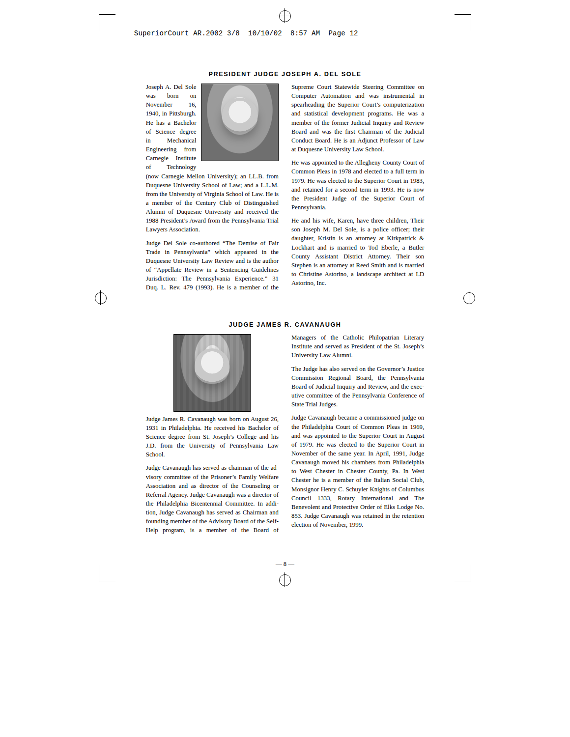SuperiorCourt AR.2002 3/8 10/10/02 8:57 AM Page 12
President Judge Joseph A. Del Sole
Joseph A. Del Sole was born on November 16, 1940, in Pittsburgh. He has a Bachelor of Science degree in Mechanical Engineering from Carnegie Institute of Technology (now Carnegie Mellon University); an LL.B. from Duquesne University School of Law; and a L.L.M. from the University of Virginia School of Law. He is a member of the Century Club of Distinguished Alumni of Duquesne University and received the 1988 President’s Award from the Pennsylvania Trial Lawyers Association.
Judge Del Sole co-authored “The Demise of Fair Trade in Pennsylvania” which appeared in the Duquesne University Law Review and is the author of “Appellate Review in a Sentencing Guidelines Jurisdiction: The Pennsylvania Experience.” 31 Duq. L. Rev. 479 (1993). He is a member of the Supreme Court Statewide Steering Committee on Computer Automation and was instrumental in spearheading the Superior Court’s computerization and statistical development programs. He was a member of the former Judicial Inquiry and Review Board and was the first Chairman of the Judicial Conduct Board. He is an Adjunct Professor of Law at Duquesne University Law School.
He was appointed to the Allegheny County Court of Common Pleas in 1978 and elected to a full term in 1979. He was elected to the Superior Court in 1983, and retained for a second term in 1993. He is now the President Judge of the Superior Court of Pennsylvania.
He and his wife, Karen, have three children, Their son Joseph M. Del Sole, is a police officer; their daughter, Kristin is an attorney at Kirkpatrick & Lockhart and is married to Tod Eberle, a Butler County Assistant District Attorney. Their son Stephen is an attorney at Reed Smith and is married to Christine Astorino, a landscape architect at LD Astorino, Inc.
Judge James R. Cavanaugh
Judge James R. Cavanaugh was born on August 26, 1931 in Philadelphia. He received his Bachelor of Science degree from St. Joseph’s College and his J.D. from the University of Pennsylvania Law School.
Judge Cavanaugh has served as chairman of the advisory committee of the Prisoner’s Family Welfare Association and as director of the Counseling or Referral Agency. Judge Cavanaugh was a director of the Philadelphia Bicentennial Committee. In addition, Judge Cavanaugh has served as Chairman and founding member of the Advisory Board of the Self-Help program, is a member of the Board of Managers of the Catholic Philopatrian Literary Institute and served as President of the St. Joseph’s University Law Alumni.
The Judge has also served on the Governor’s Justice Commission Regional Board, the Pennsylvania Board of Judicial Inquiry and Review, and the executive committee of the Pennsylvania Conference of State Trial Judges.
Judge Cavanaugh became a commissioned judge on the Philadelphia Court of Common Pleas in 1969, and was appointed to the Superior Court in August of 1979. He was elected to the Superior Court in November of the same year. In April, 1991, Judge Cavanaugh moved his chambers from Philadelphia to West Chester in Chester County, Pa. In West Chester he is a member of the Italian Social Club, Monsignor Henry C. Schuyler Knights of Columbus Council 1333, Rotary International and The Benevolent and Protective Order of Elks Lodge No. 853. Judge Cavanaugh was retained in the retention election of November, 1999.
— 8 —